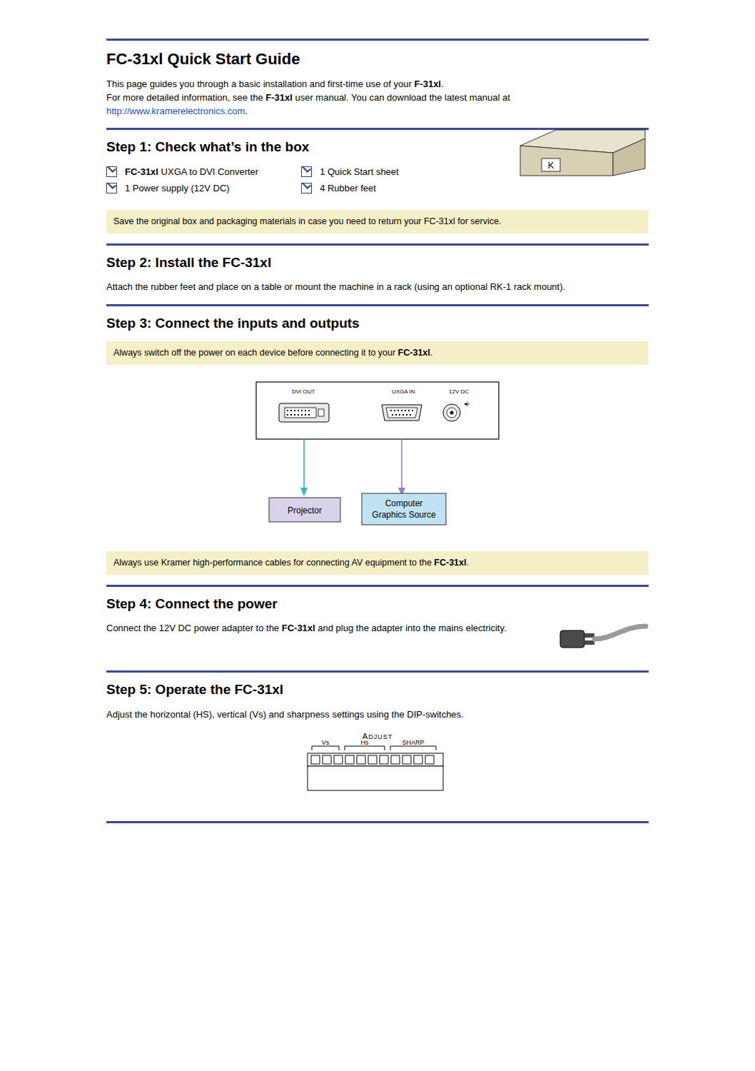FC-31xl Quick Start Guide
This page guides you through a basic installation and first-time use of your F-31xl.
For more detailed information, see the F-31xl user manual. You can download the latest manual at http://www.kramerelectronics.com.
Step 1: Check what’s in the box
K
FC-31xl UXGA to DVI Converter
1 Power supply (12V DC)
1 Quick Start sheet
4 Rubber feet
Save the original box and packaging materials in case you need to return your FC-31xl for service.
Step 2: Install the FC-31xl
Attach the rubber feet and place on a table or mount the machine in a rack (using an optional RK-1 rack mount).
Step 3: Connect the inputs and outputs
Always switch off the power on each device before connecting it to your FC-31xl.
DVI OUT UXGA IN 12V DC ⎆ Projector Computer Graphics Source
Always use Kramer high-performance cables for connecting AV equipment to the FC-31xl.
Step 4: Connect the power
Connect the 12V DC power adapter to the FC-31xl and plug the adapter into the mains electricity.
Step 5: Operate the FC-31xl
Adjust the horizontal (HS), vertical (Vs) and sharpness settings using the DIP-switches.
ADJUST Vs Hs SHARP